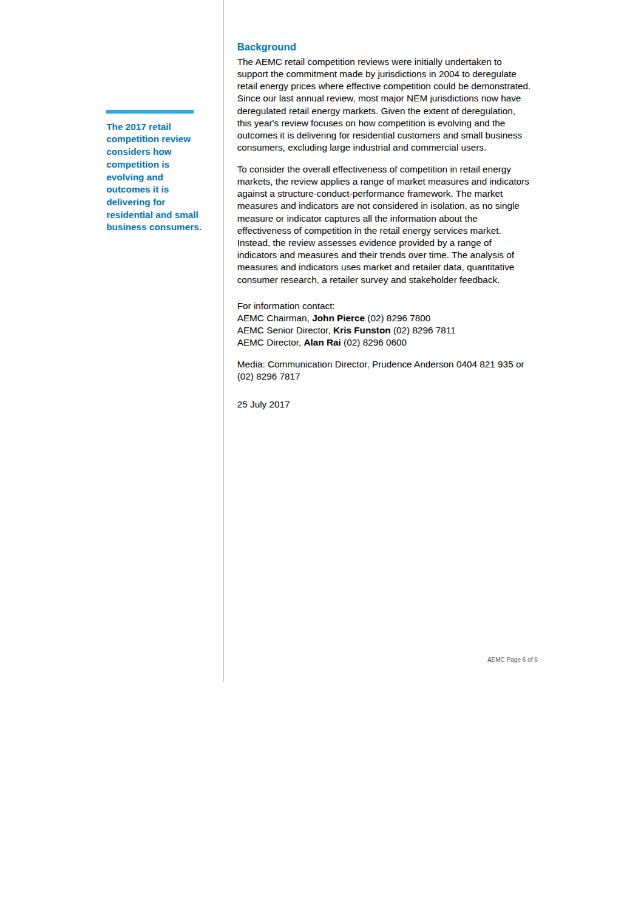The 2017 retail competition review considers how competition is evolving and outcomes it is delivering for residential and small business consumers.
Background
The AEMC retail competition reviews were initially undertaken to support the commitment made by jurisdictions in 2004 to deregulate retail energy prices where effective competition could be demonstrated. Since our last annual review, most major NEM jurisdictions now have deregulated retail energy markets. Given the extent of deregulation, this year's review focuses on how competition is evolving and the outcomes it is delivering for residential customers and small business consumers, excluding large industrial and commercial users.
To consider the overall effectiveness of competition in retail energy markets, the review applies a range of market measures and indicators against a structure-conduct-performance framework. The market measures and indicators are not considered in isolation, as no single measure or indicator captures all the information about the effectiveness of competition in the retail energy services market. Instead, the review assesses evidence provided by a range of indicators and measures and their trends over time. The analysis of measures and indicators uses market and retailer data, quantitative consumer research, a retailer survey and stakeholder feedback.
For information contact:
AEMC Chairman, John Pierce (02) 8296 7800
AEMC Senior Director, Kris Funston (02) 8296 7811
AEMC Director, Alan Rai (02) 8296 0600
Media: Communication Director, Prudence Anderson 0404 821 935 or (02) 8296 7817
25 July 2017
AEMC Page 6 of 6